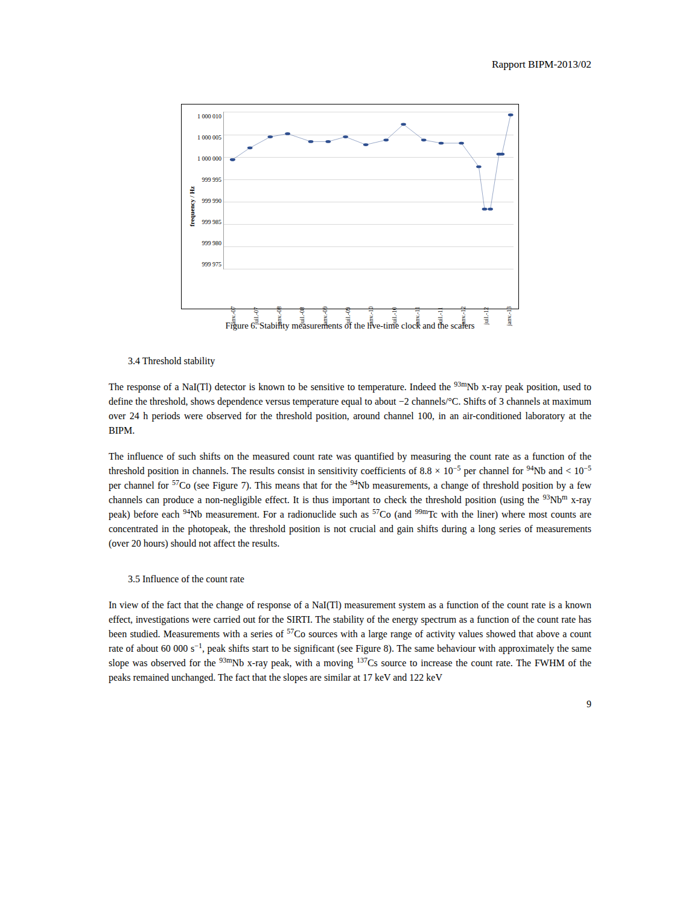Rapport BIPM-2013/02
frequency / Hz
1 000 010
1 000 005
1 000 000
999 995
999 990
999 985
999 980
999 975
janv.-07 juil.-07 janv.-08 juil.-08 janv.-09 juil.-09 janv.-10 juil.-10 janv.-11 juil.-11 janv.-12 juil.-12 janv.-13
Figure 6. Stability measurements of the live-time clock and the scalers
3.4 Threshold stability
The response of a NaI(Tl) detector is known to be sensitive to temperature. Indeed the 93mNb x-ray peak position, used to define the threshold, shows dependence versus temperature equal to about −2 channels/°C. Shifts of 3 channels at maximum over 24 h periods were observed for the threshold position, around channel 100, in an air-conditioned laboratory at the BIPM.
The influence of such shifts on the measured count rate was quantified by measuring the count rate as a function of the threshold position in channels. The results consist in sensitivity coefficients of 8.8 × 10−5 per channel for 94Nb and < 10−5 per channel for 57Co (see Figure 7). This means that for the 94Nb measurements, a change of threshold position by a few channels can produce a non-negligible effect. It is thus important to check the threshold position (using the 93Nbm x-ray peak) before each 94Nb measurement. For a radionuclide such as 57Co (and 99mTc with the liner) where most counts are concentrated in the photopeak, the threshold position is not crucial and gain shifts during a long series of measurements (over 20 hours) should not affect the results.
3.5 Influence of the count rate
In view of the fact that the change of response of a NaI(Tl) measurement system as a function of the count rate is a known effect, investigations were carried out for the SIRTI. The stability of the energy spectrum as a function of the count rate has been studied. Measurements with a series of 57Co sources with a large range of activity values showed that above a count rate of about 60 000 s−1, peak shifts start to be significant (see Figure 8). The same behaviour with approximately the same slope was observed for the 93mNb x-ray peak, with a moving 137Cs source to increase the count rate. The FWHM of the peaks remained unchanged. The fact that the slopes are similar at 17 keV and 122 keV
9